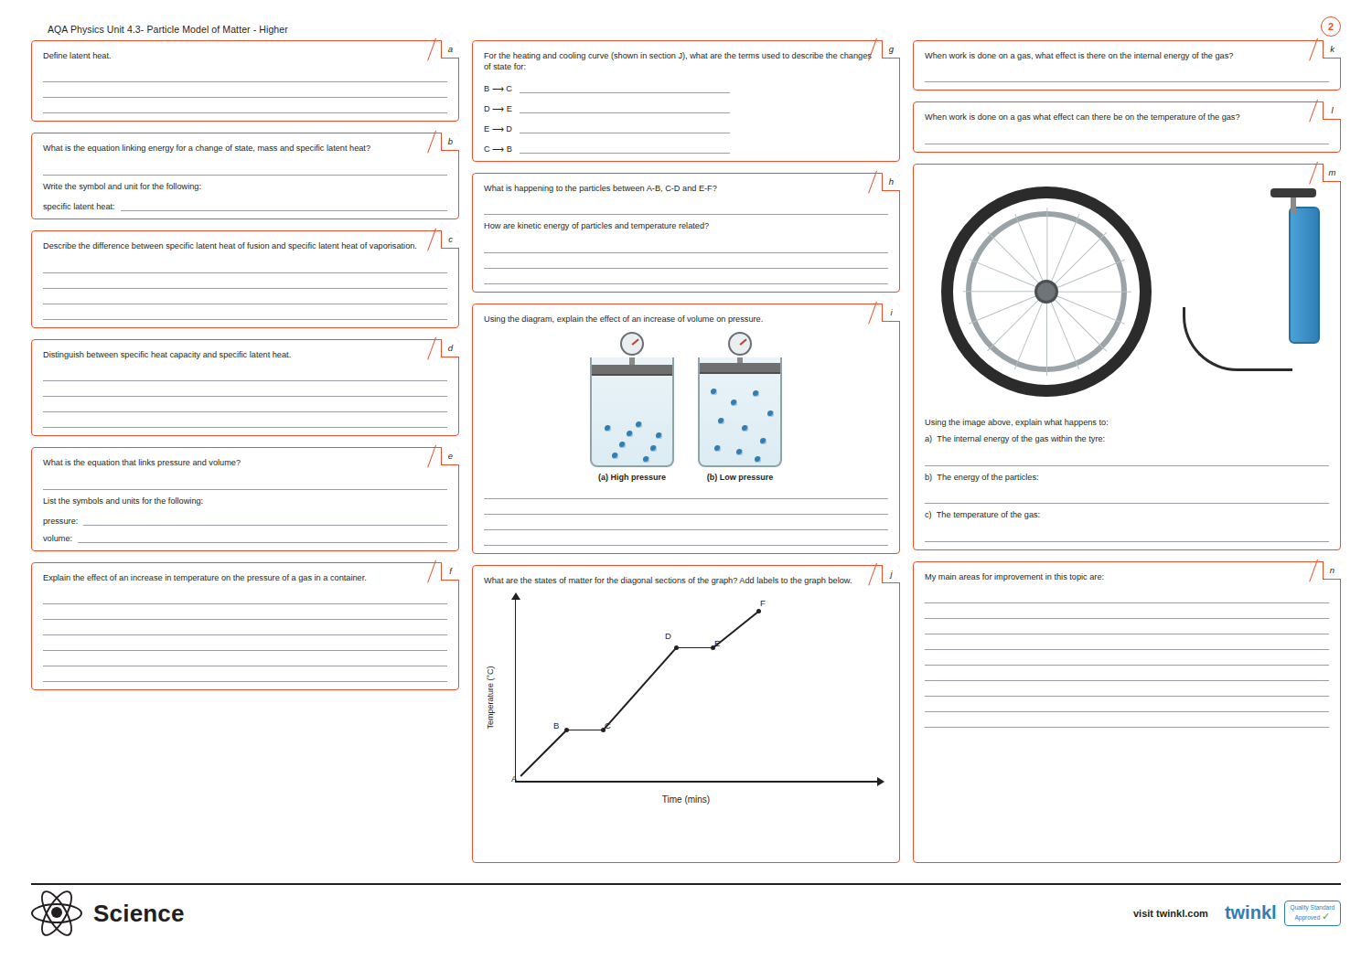2
AQA Physics Unit 4.3- Particle Model of Matter - Higher
a
Define latent heat.
b
What is the equation linking energy for a change of state, mass and specific latent heat?
Write the symbol and unit for the following:
specific latent heat:
c
Describe the difference between specific latent heat of fusion and specific latent heat of vaporisation.
d
Distinguish between specific heat capacity and specific latent heat.
e
What is the equation that links pressure and volume?
List the symbols and units for the following:
pressure:
volume:
f
Explain the effect of an increase in temperature on the pressure of a gas in a container.
g
For the heating and cooling curve (shown in section J), what are the terms used to describe the changes of state for:
B ⟶ C
D ⟶ E
E ⟶ D
C ⟶ B
h
What is happening to the particles between A-B, C-D and E-F?
How are kinetic energy of particles and temperature related?
i
Using the diagram, explain the effect of an increase of volume on pressure.
(a) High pressure
(b) Low pressure
j
What are the states of matter for the diagonal sections of the graph? Add labels to the graph below.
Temperature (°C)
A
B
C
D
E
F
Time (mins)
k
When work is done on a gas, what effect is there on the internal energy of the gas?
l
When work is done on a gas what effect can there be on the temperature of the gas?
m
Using the image above, explain what happens to:
a) The internal energy of the gas within the tyre:
b) The energy of the particles:
c) The temperature of the gas:
n
My main areas for improvement in this topic are:
Science
visit twinkl.com
twinkl
Quality Standard
Approved ✓